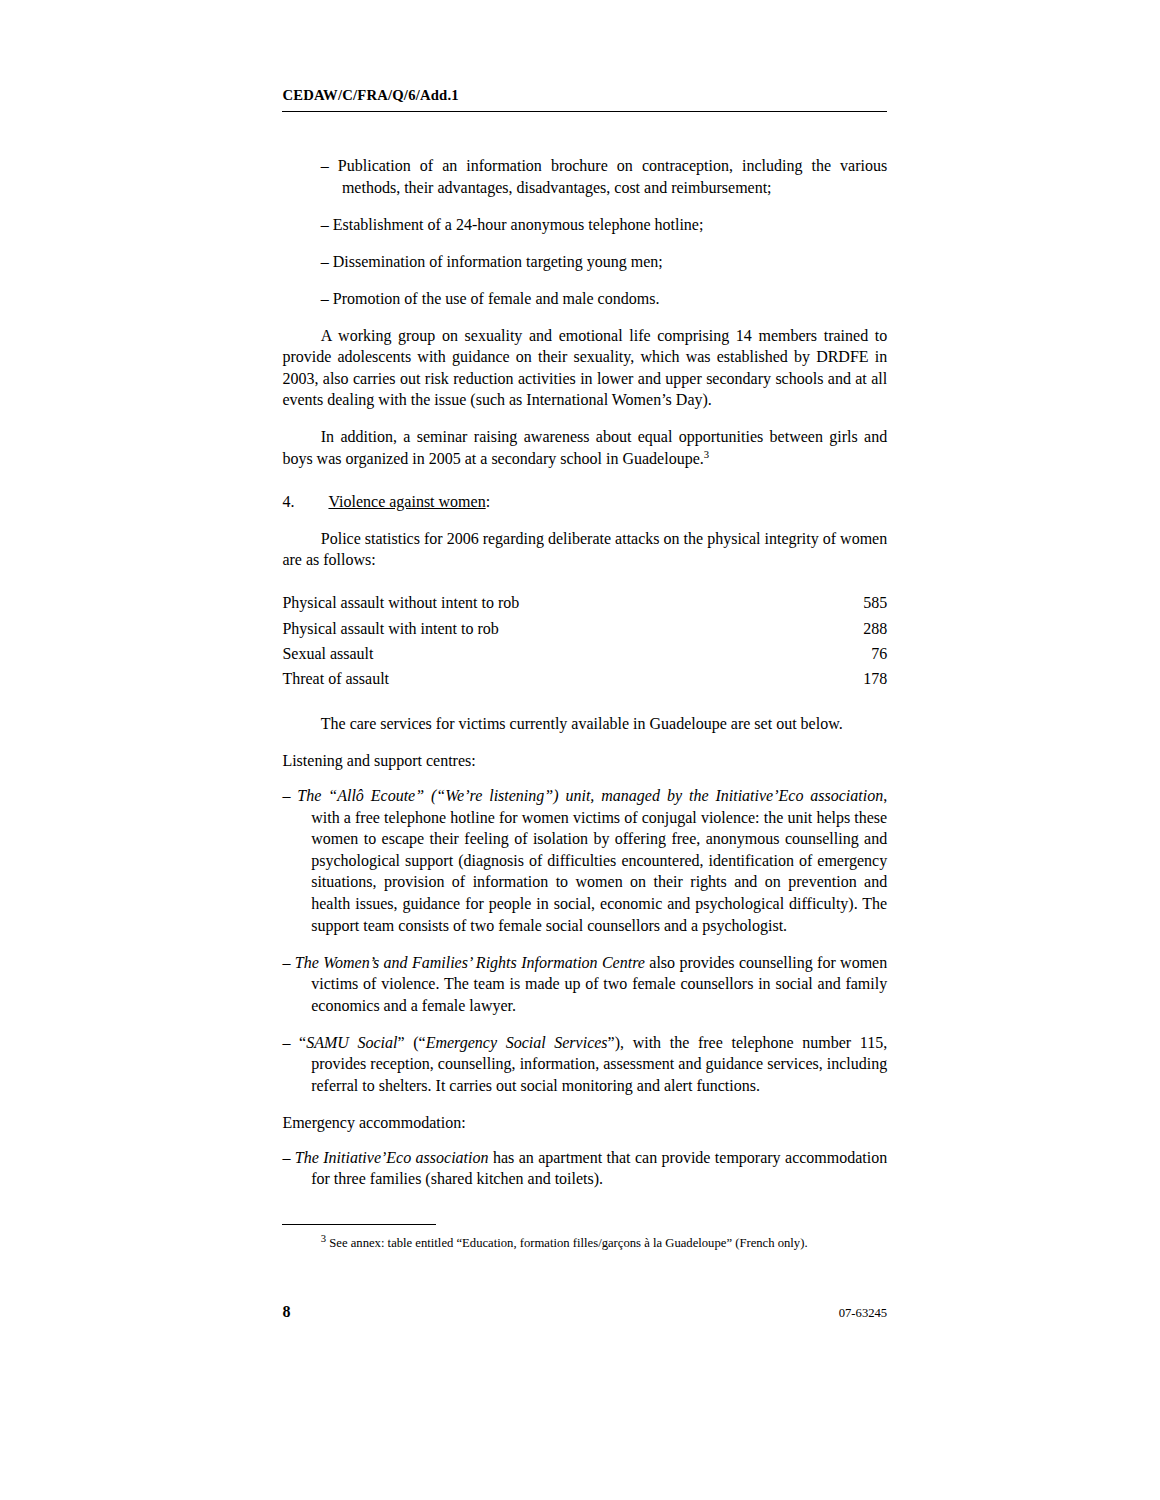CEDAW/C/FRA/Q/6/Add.1
– Publication of an information brochure on contraception, including the various methods, their advantages, disadvantages, cost and reimbursement;
– Establishment of a 24-hour anonymous telephone hotline;
– Dissemination of information targeting young men;
– Promotion of the use of female and male condoms.
A working group on sexuality and emotional life comprising 14 members trained to provide adolescents with guidance on their sexuality, which was established by DRDFE in 2003, also carries out risk reduction activities in lower and upper secondary schools and at all events dealing with the issue (such as International Women’s Day).
In addition, a seminar raising awareness about equal opportunities between girls and boys was organized in 2005 at a secondary school in Guadeloupe.3
4.
Violence against women:
Police statistics for 2006 regarding deliberate attacks on the physical integrity of women are as follows:
| Physical assault without intent to rob | 585 |
| Physical assault with intent to rob | 288 |
| Sexual assault | 76 |
| Threat of assault | 178 |
The care services for victims currently available in Guadeloupe are set out below.
Listening and support centres:
– The “Allô Ecoute” (“We’re listening”) unit, managed by the Initiative’Eco association, with a free telephone hotline for women victims of conjugal violence: the unit helps these women to escape their feeling of isolation by offering free, anonymous counselling and psychological support (diagnosis of difficulties encountered, identification of emergency situations, provision of information to women on their rights and on prevention and health issues, guidance for people in social, economic and psychological difficulty). The support team consists of two female social counsellors and a psychologist.
– The Women’s and Families’ Rights Information Centre also provides counselling for women victims of violence. The team is made up of two female counsellors in social and family economics and a female lawyer.
– “SAMU Social” (“Emergency Social Services”), with the free telephone number 115, provides reception, counselling, information, assessment and guidance services, including referral to shelters. It carries out social monitoring and alert functions.
Emergency accommodation:
– The Initiative’Eco association has an apartment that can provide temporary accommodation for three families (shared kitchen and toilets).
3 See annex: table entitled “Education, formation filles/garçons à la Guadeloupe” (French only).
8
07-63245